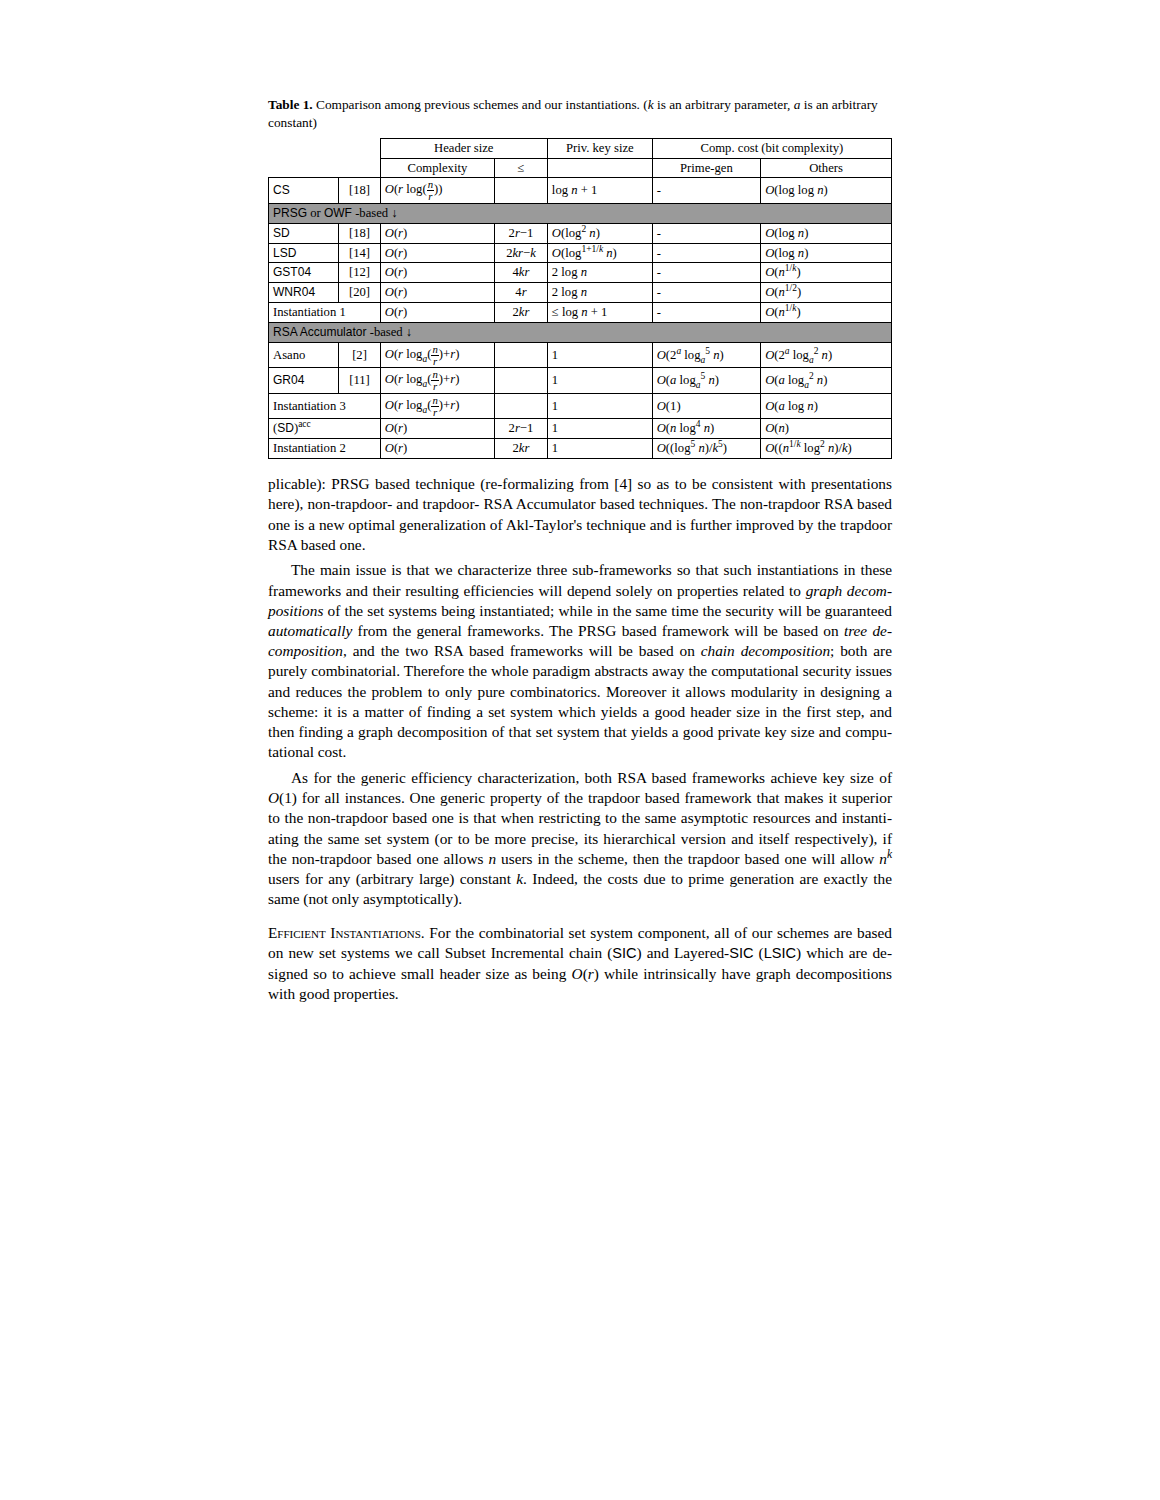Table 1. Comparison among previous schemes and our instantiations. (k is an arbitrary parameter, a is an arbitrary constant)
| | Header size | Priv. key size | Comp. cost (bit complexity) |
| | Complexity | ≤ | | Prime-gen | Others |
| CS | [18] | O ( r log( n r )) | | log n + 1 | - | O (log log n ) |
| PRSG or OWF -based ↓ |
| SD | [18] | O ( r ) | 2 r −1 | O (log 2 n ) | - | O (log n ) |
| LSD | [14] | O ( r ) | 2 kr − k | O (log 1+1/ k n ) | - | O (log n ) |
| GST04 | [12] | O ( r ) | 4 kr | 2 log n | - | O ( n 1/ k ) |
| WNR04 | [20] | O ( r ) | 4 r | 2 log n | - | O ( n 1/2 ) |
| Instantiation 1 | O ( r ) | 2 kr | ≤ log n + 1 | - | O ( n 1/ k ) |
| RSA Accumulator -based ↓ |
| Asano | [2] | O ( r log a ( n r )+ r ) | | 1 | O (2 a log a 5 n ) | O (2 a log a 2 n ) |
| GR04 | [11] | O ( r log a ( n r )+ r ) | | 1 | O ( a log a 5 n ) | O ( a log a 2 n ) |
| Instantiation 3 | O ( r log a ( n r )+ r ) | | 1 | O (1) | O ( a log n ) |
| ( SD ) acc | O ( r ) | 2 r −1 | 1 | O ( n log 4 n ) | O ( n ) |
| Instantiation 2 | O ( r ) | 2 kr | 1 | O ((log 5 n )/ k 5 ) | O (( n 1/ k log 2 n )/ k ) |
plicable): PRSG based technique (re-formalizing from [4] so as to be consistent with presentations here), non-trapdoor- and trapdoor- RSA Accumulator based techniques. The non-trapdoor RSA based one is a new optimal generalization of Akl-Taylor's technique and is further improved by the trapdoor RSA based one.
The main issue is that we characterize three sub-frameworks so that such instantiations in these frameworks and their resulting efficiencies will depend solely on properties related to graph decompositions of the set systems being instantiated; while in the same time the security will be guaranteed automatically from the general frameworks. The PRSG based framework will be based on tree decomposition, and the two RSA based frameworks will be based on chain decomposition; both are purely combinatorial. Therefore the whole paradigm abstracts away the computational security issues and reduces the problem to only pure combinatorics. Moreover it allows modularity in designing a scheme: it is a matter of finding a set system which yields a good header size in the first step, and then finding a graph decomposition of that set system that yields a good private key size and computational cost.
As for the generic efficiency characterization, both RSA based frameworks achieve key size of O(1) for all instances. One generic property of the trapdoor based framework that makes it superior to the non-trapdoor based one is that when restricting to the same asymptotic resources and instantiating the same set system (or to be more precise, its hierarchical version and itself respectively), if the non-trapdoor based one allows n users in the scheme, then the trapdoor based one will allow nk users for any (arbitrary large) constant k. Indeed, the costs due to prime generation are exactly the same (not only asymptotically).
Efficient Instantiations. For the combinatorial set system component, all of our schemes are based on new set systems we call Subset Incremental chain (SIC) and Layered-SIC (LSIC) which are designed so to achieve small header size as being O(r) while intrinsically have graph decompositions with good properties.